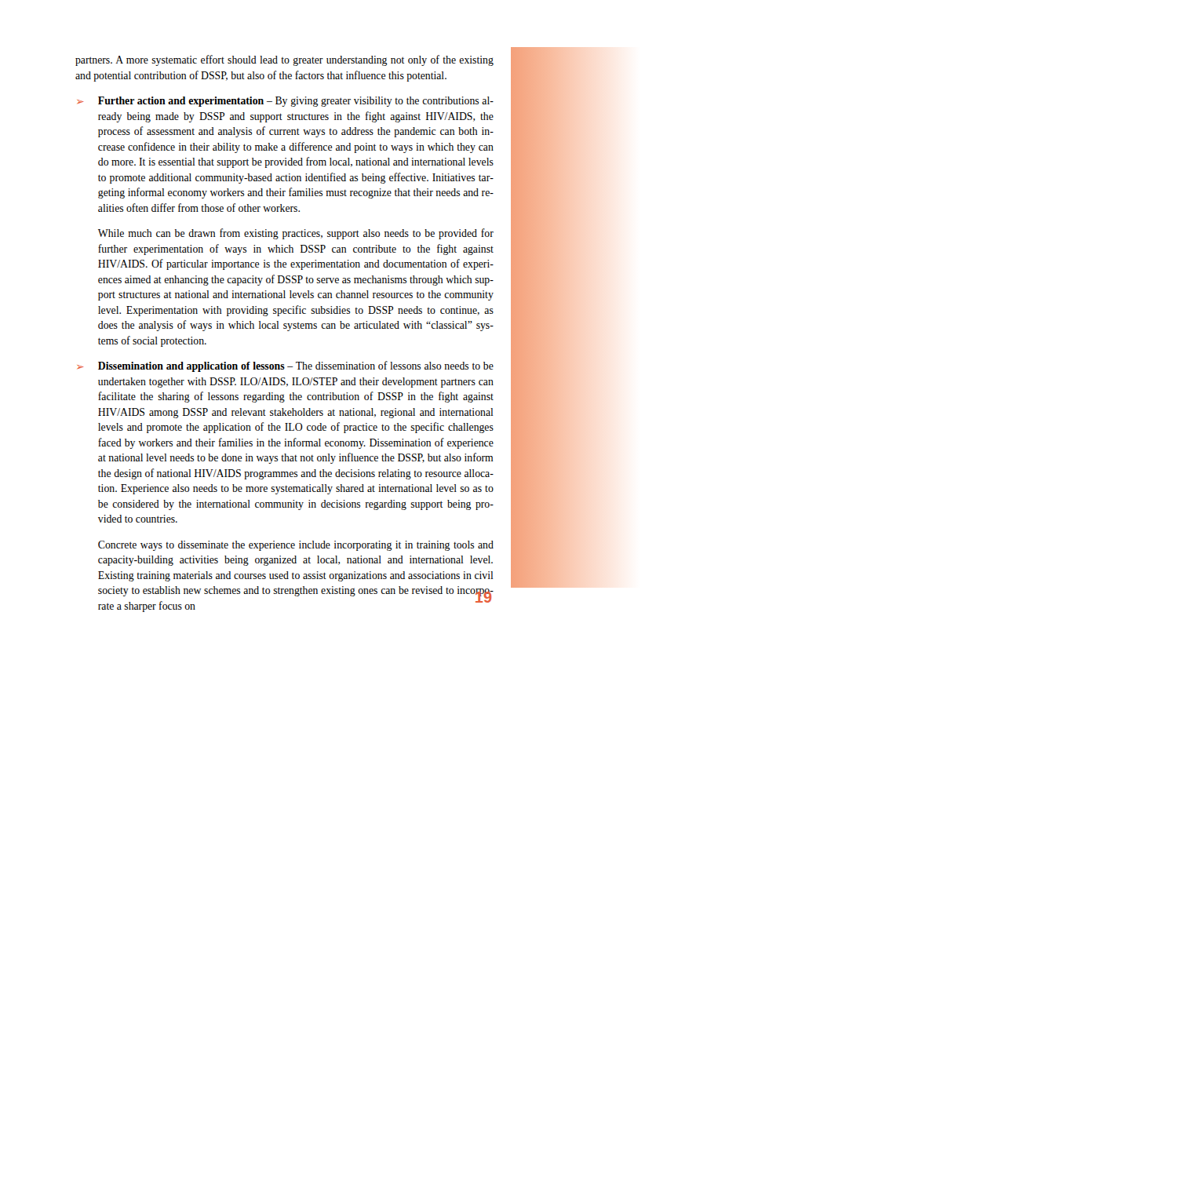partners. A more systematic effort should lead to greater understanding not only of the existing and potential contribution of DSSP, but also of the factors that influence this potential.
➢
Further action and experimentation – By giving greater visibility to the contributions already being made by DSSP and support structures in the fight against HIV/AIDS, the process of assessment and analysis of current ways to address the pandemic can both increase confidence in their ability to make a difference and point to ways in which they can do more. It is essential that support be provided from local, national and international levels to promote additional community-based action identified as being effective. Initiatives targeting informal economy workers and their families must recognize that their needs and realities often differ from those of other workers.
While much can be drawn from existing practices, support also needs to be provided for further experimentation of ways in which DSSP can contribute to the fight against HIV/AIDS. Of particular importance is the experimentation and documentation of experiences aimed at enhancing the capacity of DSSP to serve as mechanisms through which support structures at national and international levels can channel resources to the community level. Experimentation with providing specific subsidies to DSSP needs to continue, as does the analysis of ways in which local systems can be articulated with “classical” systems of social protection.
➢
Dissemination and application of lessons – The dissemination of lessons also needs to be undertaken together with DSSP. ILO/AIDS, ILO/STEP and their development partners can facilitate the sharing of lessons regarding the contribution of DSSP in the fight against HIV/AIDS among DSSP and relevant stakeholders at national, regional and international levels and promote the application of the ILO code of practice to the specific challenges faced by workers and their families in the informal economy. Dissemination of experience at national level needs to be done in ways that not only influence the DSSP, but also inform the design of national HIV/AIDS programmes and the decisions relating to resource allocation. Experience also needs to be more systematically shared at international level so as to be considered by the international community in decisions regarding support being provided to countries.
Concrete ways to disseminate the experience include incorporating it in training tools and capacity-building activities being organized at local, national and international level. Existing training materials and courses used to assist organizations and associations in civil society to establish new schemes and to strengthen existing ones can be revised to incorporate a sharper focus on
19